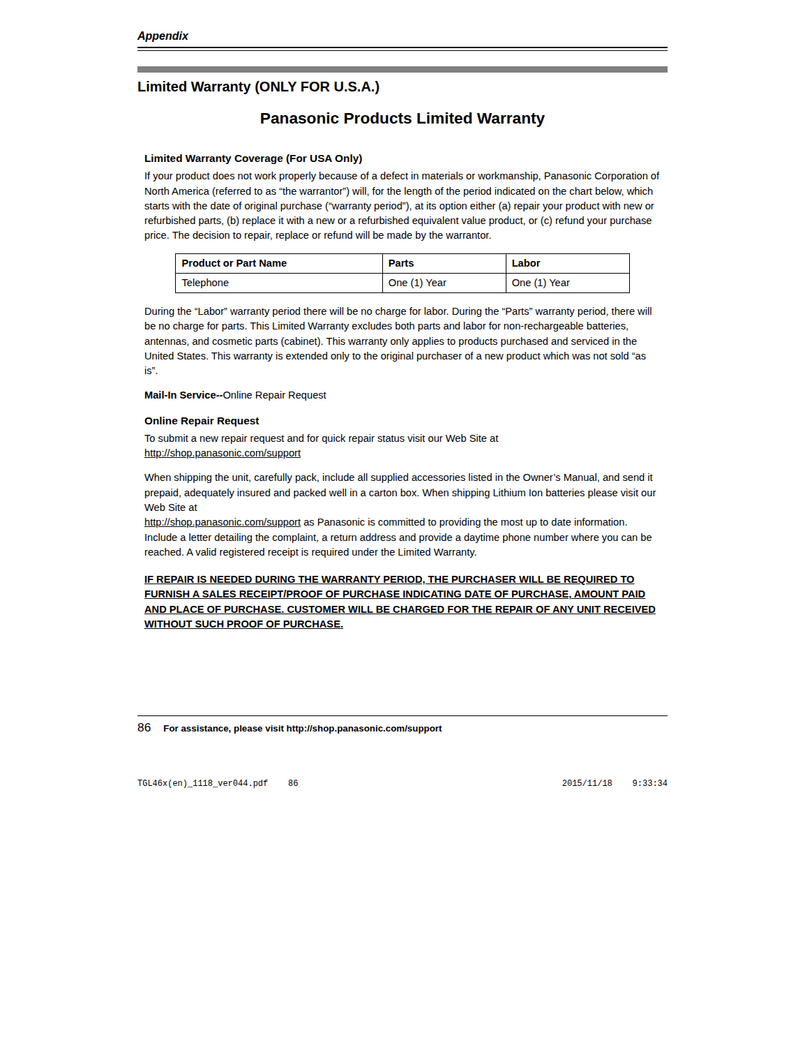Appendix
Limited Warranty (ONLY FOR U.S.A.)
Panasonic Products Limited Warranty
Limited Warranty Coverage (For USA Only)
If your product does not work properly because of a defect in materials or workmanship, Panasonic Corporation of North America (referred to as “the warrantor”) will, for the length of the period indicated on the chart below, which starts with the date of original purchase (“warranty period”), at its option either (a) repair your product with new or refurbished parts, (b) replace it with a new or a refurbished equivalent value product, or (c) refund your purchase price. The decision to repair, replace or refund will be made by the warrantor.
| Product or Part Name | Parts | Labor |
| --- | --- | --- |
| Telephone | One (1) Year | One (1) Year |
During the “Labor” warranty period there will be no charge for labor. During the “Parts” warranty period, there will be no charge for parts. This Limited Warranty excludes both parts and labor for non-rechargeable batteries, antennas, and cosmetic parts (cabinet). This warranty only applies to products purchased and serviced in the United States. This warranty is extended only to the original purchaser of a new product which was not sold “as is”.
Mail-In Service--Online Repair Request
Online Repair Request
To submit a new repair request and for quick repair status visit our Web Site at
http://shop.panasonic.com/support
When shipping the unit, carefully pack, include all supplied accessories listed in the Owner’s Manual, and send it prepaid, adequately insured and packed well in a carton box. When shipping Lithium Ion batteries please visit our Web Site at
http://shop.panasonic.com/support as Panasonic is committed to providing the most up to date information. Include a letter detailing the complaint, a return address and provide a daytime phone number where you can be reached. A valid registered receipt is required under the Limited Warranty.
IF REPAIR IS NEEDED DURING THE WARRANTY PERIOD, THE PURCHASER WILL BE REQUIRED TO FURNISH A SALES RECEIPT/PROOF OF PURCHASE INDICATING DATE OF PURCHASE, AMOUNT PAID AND PLACE OF PURCHASE. CUSTOMER WILL BE CHARGED FOR THE REPAIR OF ANY UNIT RECEIVED WITHOUT SUCH PROOF OF PURCHASE.
86
For assistance, please visit http://shop.panasonic.com/support
TGL46x(en)_1118_ver044.pdf 86
2015/11/18 9:33:34